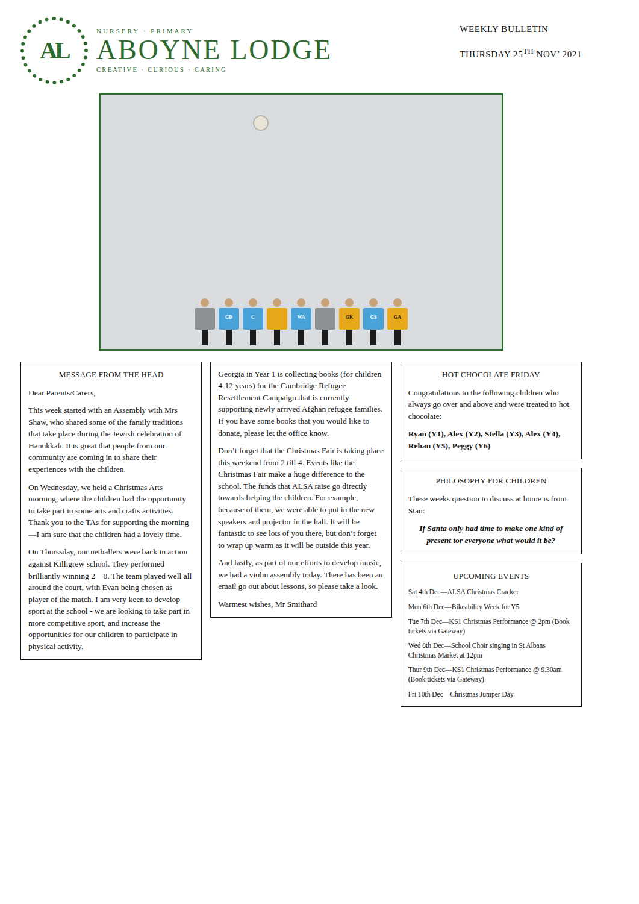AL
Nursery · Primary
ABOYNE LODGE
Creative · Curious · Caring
WEEKLY BULLETIN
THURSDAY 25TH NOV’ 2021
GD
C
WA
GK
GS
GA
School netball team photograph.
Message from the Head
Dear Parents/Carers,
This week started with an Assembly with Mrs Shaw, who shared some of the family traditions that take place during the Jewish celebration of Hanukkah. It is great that people from our community are coming in to share their experiences with the children.
On Wednesday, we held a Christmas Arts morning, where the children had the opportunity to take part in some arts and crafts activities. Thank you to the TAs for supporting the morning—I am sure that the children had a lovely time.
On Thurssday, our netballers were back in action against Killigrew school. They performed brilliantly winning 2—0. The team played well all around the court, with Evan being chosen as player of the match. I am very keen to develop sport at the school - we are looking to take part in more competitive sport, and increase the opportunities for our children to participate in physical activity.
Georgia in Year 1 is collecting books (for children 4-12 years) for the Cambridge Refugee Resettlement Campaign that is currently supporting newly arrived Afghan refugee families. If you have some books that you would like to donate, please let the office know.
Don’t forget that the Christmas Fair is taking place this weekend from 2 till 4. Events like the Christmas Fair make a huge difference to the school. The funds that ALSA raise go directly towards helping the children. For example, because of them, we were able to put in the new speakers and projector in the hall. It will be fantastic to see lots of you there, but don’t forget to wrap up warm as it will be outside this year.
And lastly, as part of our efforts to develop music, we had a violin assembly today. There has been an email go out about lessons, so please take a look.
Warmest wishes, Mr Smithard
Hot Chocolate Friday
Congratulations to the following children who always go over and above and were treated to hot chocolate:
Ryan (Y1), Alex (Y2), Stella (Y3), Alex (Y4), Rehan (Y5), Peggy (Y6)
Philosophy for Children
These weeks question to discuss at home is from Stan:
If Santa only had time to make one kind of present tor everyone what would it be?
Upcoming Events
Sat 4th Dec—ALSA Christmas Cracker
Mon 6th Dec—Bikeability Week for Y5
Tue 7th Dec—KS1 Christmas Performance @ 2pm (Book tickets via Gateway)
Wed 8th Dec—School Choir singing in St Albans Christmas Market at 12pm
Thur 9th Dec—KS1 Christmas Performance @ 9.30am (Book tickets via Gateway)
Fri 10th Dec—Christmas Jumper Day